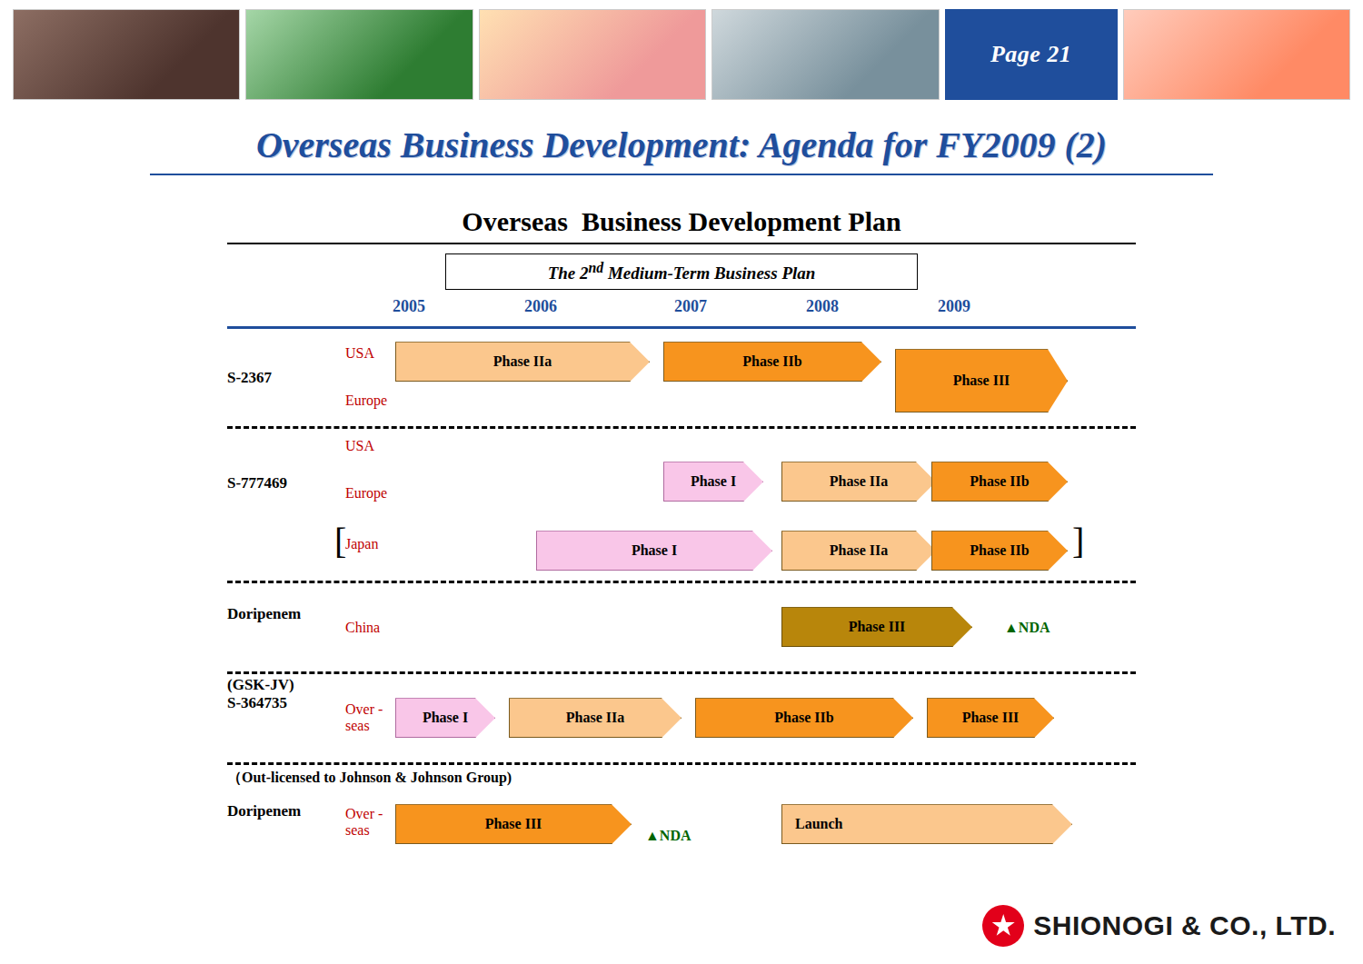Page 21
Overseas Business Development: Agenda for FY2009 (2)
Overseas Business Development Plan
The 2nd Medium-Term Business Plan
2005 2006 2007 2008 2009
S-2367
USA
Europe
Phase IIa
Phase IIb
Phase III
S-777469
USA
Europe
Japan
Phase I
Phase IIa
Phase IIb
[
Phase I
Phase IIa
Phase IIb
]
Doripenem
China
Phase III
▲NDA
(GSK-JV)
S-364735
Over -
seas
Phase I
Phase IIa
Phase IIb
Phase III
（Out-licensed to Johnson & Johnson Group)
Doripenem
Over -
seas
Phase III
▲NDA
Launch
SHIONOGI & CO., LTD.